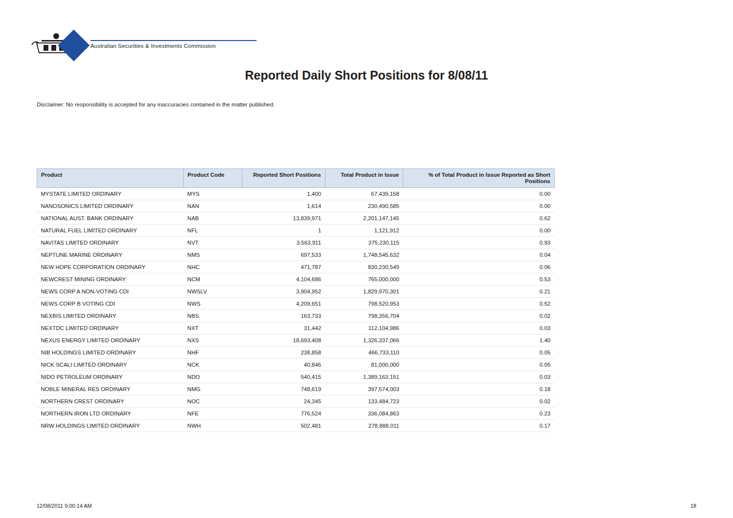Australian Securities & Investments Commission
Reported Daily Short Positions for 8/08/11
Disclaimer: No responsibility is accepted for any inaccuracies contained in the matter published.
| Product | Product Code | Reported Short Positions | Total Product in Issue | % of Total Product in Issue Reported as Short Positions |
| --- | --- | --- | --- | --- |
| MYSTATE LIMITED ORDINARY | MYS | 1,400 | 67,439,158 | 0.00 |
| NANOSONICS LIMITED ORDINARY | NAN | 1,614 | 230,490,585 | 0.00 |
| NATIONAL AUST. BANK ORDINARY | NAB | 13,839,971 | 2,201,147,145 | 0.62 |
| NATURAL FUEL LIMITED ORDINARY | NFL | 1 | 1,121,912 | 0.00 |
| NAVITAS LIMITED ORDINARY | NVT | 3,563,911 | 375,230,115 | 0.93 |
| NEPTUNE MARINE ORDINARY | NMS | 697,533 | 1,748,545,632 | 0.04 |
| NEW HOPE CORPORATION ORDINARY | NHC | 471,787 | 830,230,549 | 0.06 |
| NEWCREST MINING ORDINARY | NCM | 4,104,686 | 765,000,000 | 0.53 |
| NEWS CORP A NON-VOTING CDI | NWSLV | 3,904,952 | 1,829,970,301 | 0.21 |
| NEWS CORP B VOTING CDI | NWS | 4,209,651 | 798,520,953 | 0.52 |
| NEXBIS LIMITED ORDINARY | NBS | 163,733 | 798,356,704 | 0.02 |
| NEXTDC LIMITED ORDINARY | NXT | 31,442 | 112,104,986 | 0.03 |
| NEXUS ENERGY LIMITED ORDINARY | NXS | 18,693,408 | 1,326,337,066 | 1.40 |
| NIB HOLDINGS LIMITED ORDINARY | NHF | 238,858 | 466,733,110 | 0.05 |
| NICK SCALI LIMITED ORDINARY | NCK | 40,846 | 81,000,000 | 0.05 |
| NIDO PETROLEUM ORDINARY | NDO | 540,415 | 1,389,163,151 | 0.03 |
| NOBLE MINERAL RES ORDINARY | NMG | 748,619 | 397,574,003 | 0.18 |
| NORTHERN CREST ORDINARY | NOC | 24,345 | 133,484,723 | 0.02 |
| NORTHERN IRON LTD ORDINARY | NFE | 776,524 | 336,084,863 | 0.23 |
| NRW HOLDINGS LIMITED ORDINARY | NWH | 502,481 | 278,888,011 | 0.17 |
12/08/2011 9:00:14 AM
18